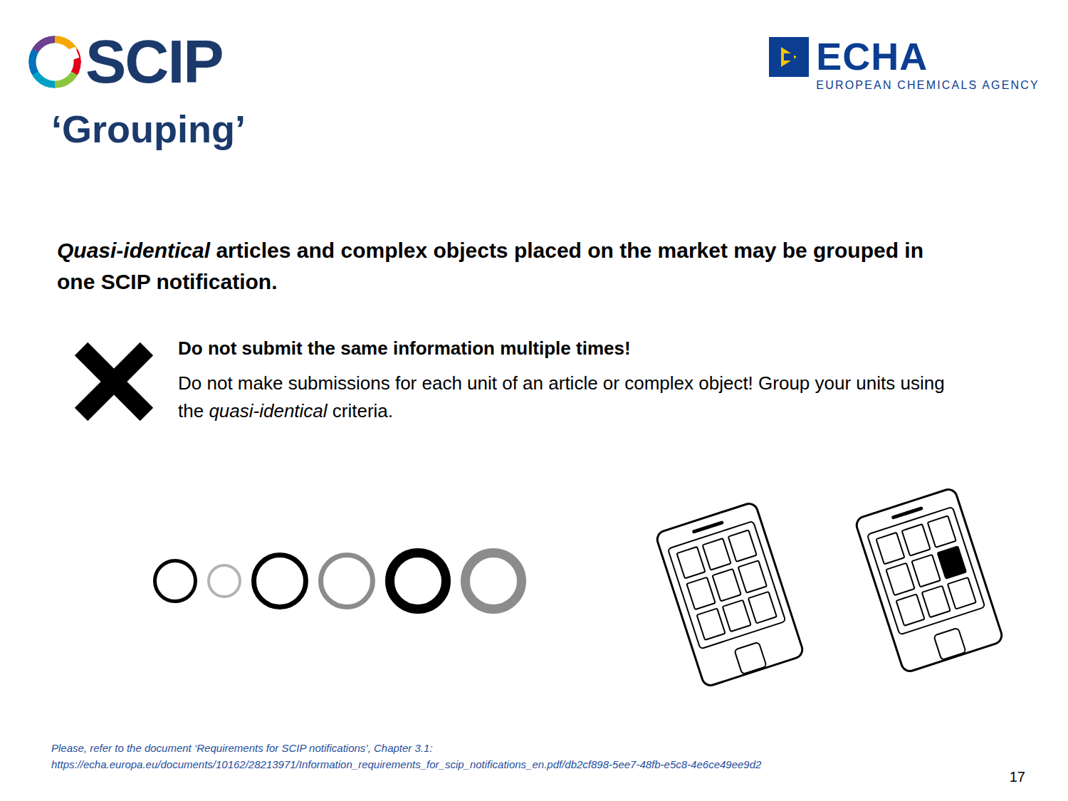SCIP
ECHA
EUROPEAN CHEMICALS AGENCY
‘Grouping’
Quasi-identical articles and complex objects placed on the market may be grouped in one SCIP notification.
Do not submit the same information multiple times! Do not make submissions for each unit of an article or complex object! Group your units using the quasi-identical criteria.
Please, refer to the document ‘Requirements for SCIP notifications’, Chapter 3.1:
https://echa.europa.eu/documents/10162/28213971/Information_requirements_for_scip_notifications_en.pdf/db2cf898-5ee7-48fb-e5c8-4e6ce49ee9d2
17